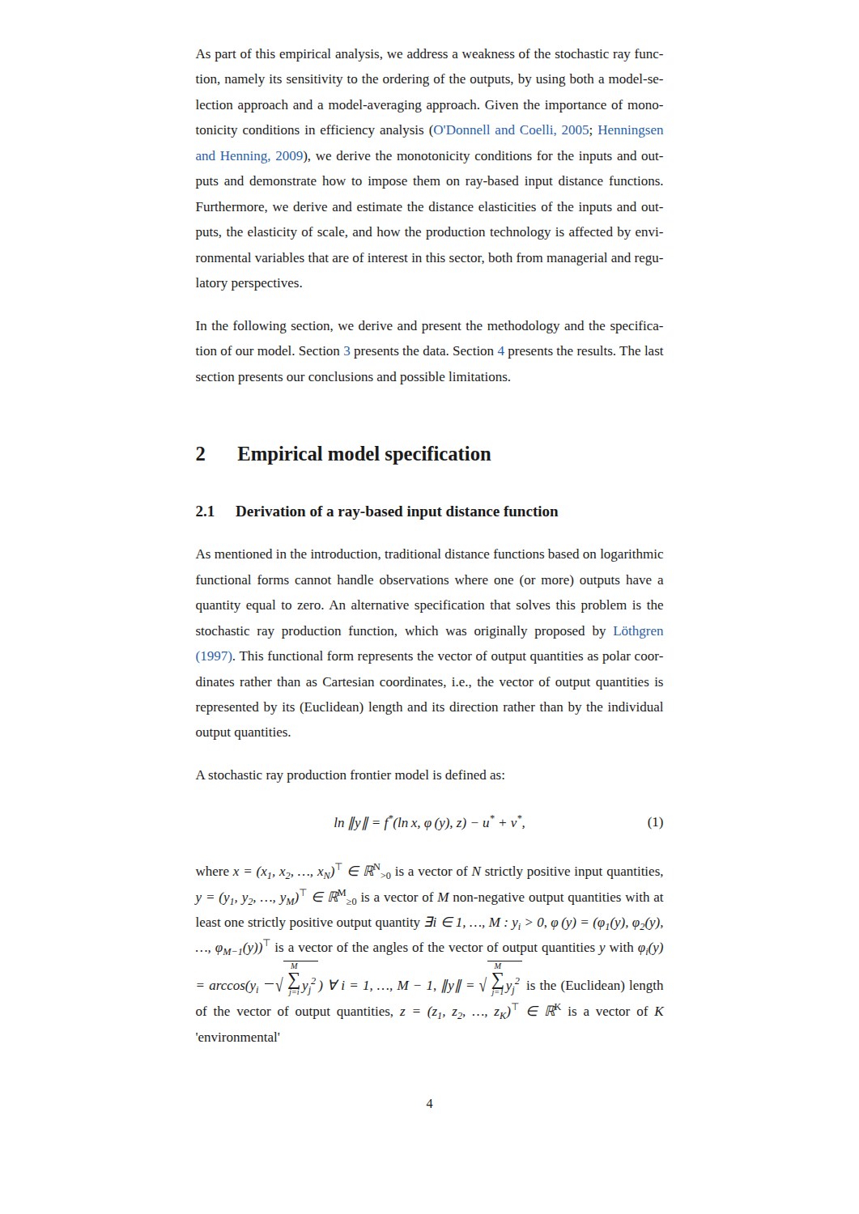As part of this empirical analysis, we address a weakness of the stochastic ray function, namely its sensitivity to the ordering of the outputs, by using both a model-selection approach and a model-averaging approach. Given the importance of monotonicity conditions in efficiency analysis (O'Donnell and Coelli, 2005; Henningsen and Henning, 2009), we derive the monotonicity conditions for the inputs and outputs and demonstrate how to impose them on ray-based input distance functions. Furthermore, we derive and estimate the distance elasticities of the inputs and outputs, the elasticity of scale, and how the production technology is affected by environmental variables that are of interest in this sector, both from managerial and regulatory perspectives.
In the following section, we derive and present the methodology and the specification of our model. Section 3 presents the data. Section 4 presents the results. The last section presents our conclusions and possible limitations.
2 Empirical model specification
2.1 Derivation of a ray-based input distance function
As mentioned in the introduction, traditional distance functions based on logarithmic functional forms cannot handle observations where one (or more) outputs have a quantity equal to zero. An alternative specification that solves this problem is the stochastic ray production function, which was originally proposed by Löthgren (1997). This functional form represents the vector of output quantities as polar coordinates rather than as Cartesian coordinates, i.e., the vector of output quantities is represented by its (Euclidean) length and its direction rather than by the individual output quantities.
A stochastic ray production frontier model is defined as:
ln ∥y∥ = f*(ln x, φ (y), z) − u* + v*, (1)
where x = (x1, x2, …, xN)⊤ ∈ ℝN>0 is a vector of N strictly positive input quantities, y = (y1, y2, …, yM)⊤ ∈ ℝM≥0 is a vector of M non-negative output quantities with at least one strictly positive output quantity ∃i ∈ 1, …, M : yi > 0, φ (y) = (φ1(y), φ2(y), …, φM−1(y))⊤ is a vector of the angles of the vector of output quantities y with φi(y) = arccos(yi √M∑j=iyj2) ∀ i = 1, …, M − 1, ∥y∥ = √M∑j=1yj2 is the (Euclidean) length of the vector of output quantities, z = (z1, z2, …, zK)⊤ ∈ ℝK is a vector of K 'environmental'
4